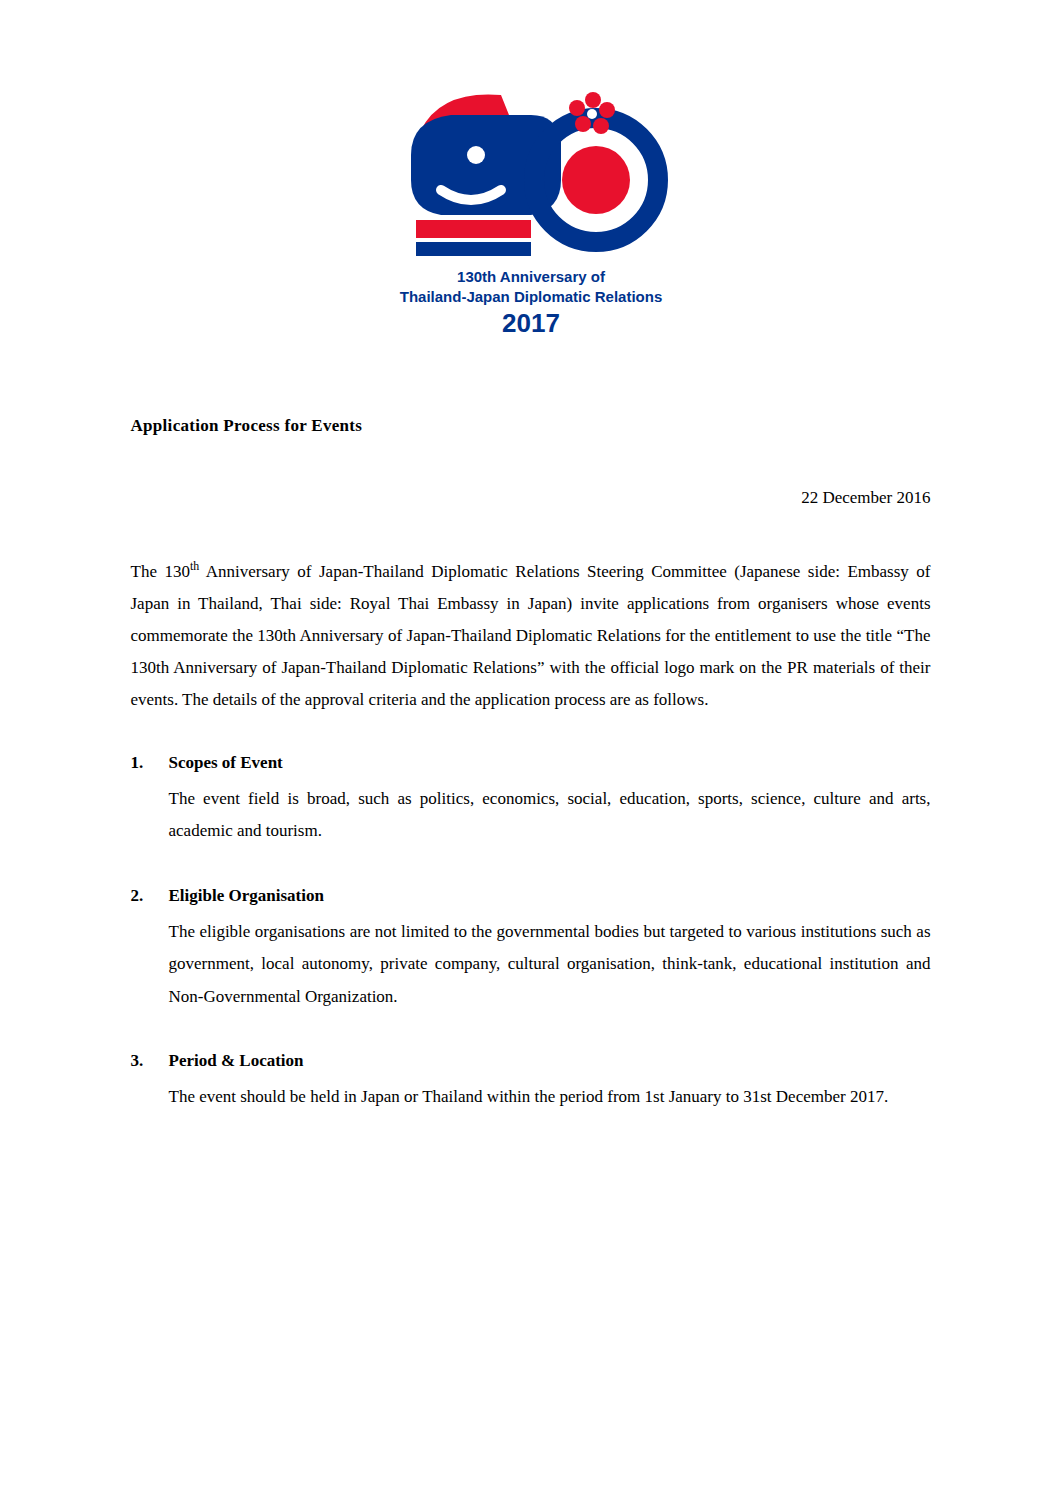130th Anniversary of Thailand-Japan Diplomatic Relations 2017
Application Process for Events
22 December 2016
The 130th Anniversary of Japan-Thailand Diplomatic Relations Steering Committee (Japanese side: Embassy of Japan in Thailand, Thai side: Royal Thai Embassy in Japan) invite applications from organisers whose events commemorate the 130th Anniversary of Japan-Thailand Diplomatic Relations for the entitlement to use the title “The 130th Anniversary of Japan-Thailand Diplomatic Relations” with the official logo mark on the PR materials of their events. The details of the approval criteria and the application process are as follows.
Scopes of Event The event field is broad, such as politics, economics, social, education, sports, science, culture and arts, academic and tourism.
Eligible Organisation The eligible organisations are not limited to the governmental bodies but targeted to various institutions such as government, local autonomy, private company, cultural organisation, think-tank, educational institution and Non-Governmental Organization.
Period & Location The event should be held in Japan or Thailand within the period from 1st January to 31st December 2017.